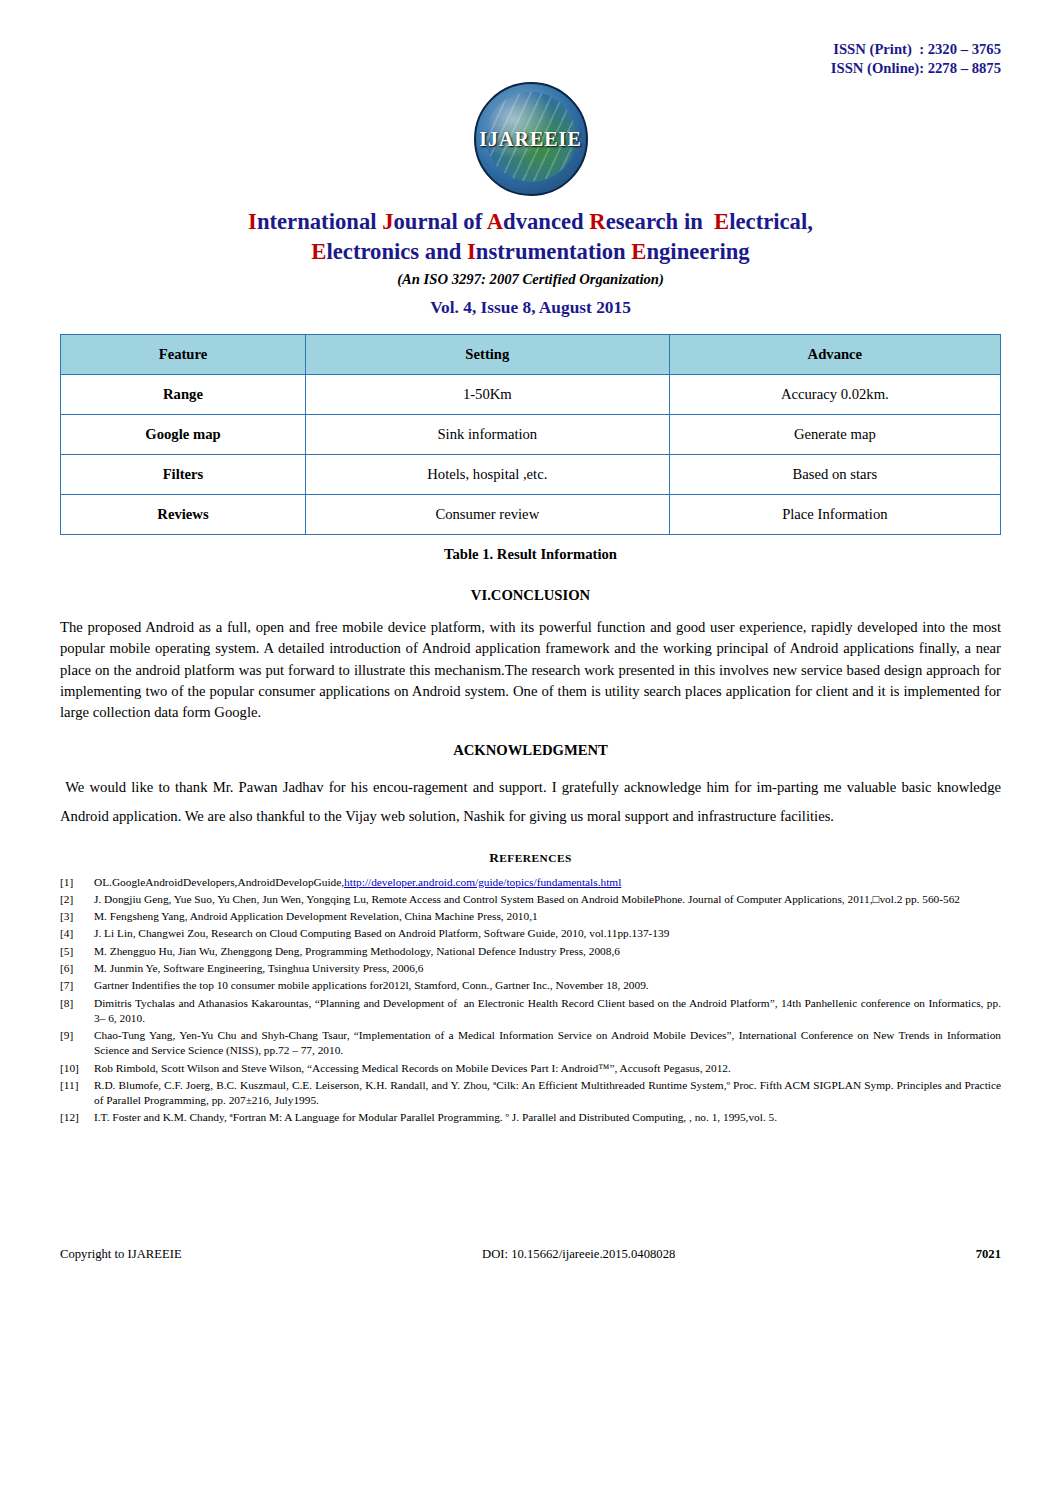ISSN (Print) : 2320 – 3765
ISSN (Online): 2278 – 8875
IJAREEIE
International Journal of Advanced Research in Electrical,
Electronics and Instrumentation Engineering
(An ISO 3297: 2007 Certified Organization)
Vol. 4, Issue 8, August 2015
| Feature | Setting | Advance |
| --- | --- | --- |
| Range | 1-50Km | Accuracy 0.02km. |
| Google map | Sink information | Generate map |
| Filters | Hotels, hospital ,etc. | Based on stars |
| Reviews | Consumer review | Place Information |
Table 1. Result Information
VI.CONCLUSION
The proposed Android as a full, open and free mobile device platform, with its powerful function and good user experience, rapidly developed into the most popular mobile operating system. A detailed introduction of Android application framework and the working principal of Android applications finally, a near place on the android platform was put forward to illustrate this mechanism.The research work presented in this involves new service based design approach for implementing two of the popular consumer applications on Android system. One of them is utility search places application for client and it is implemented for large collection data form Google.
ACKNOWLEDGMENT
We would like to thank Mr. Pawan Jadhav for his encou-ragement and support. I gratefully acknowledge him for im-parting me valuable basic knowledge Android application. We are also thankful to the Vijay web solution, Nashik for giving us moral support and infrastructure facilities.
REFERENCES
OL.GoogleAndroidDevelopers,AndroidDevelopGuide,http://developer.android.com/guide/topics/fundamentals.html
J. Dongjiu Geng, Yue Suo, Yu Chen, Jun Wen, Yongqing Lu, Remote Access and Control System Based on Android MobilePhone. Journal of Computer Applications, 2011,□vol.2 pp. 560-562
M. Fengsheng Yang, Android Application Development Revelation, China Machine Press, 2010,1
J. Li Lin, Changwei Zou, Research on Cloud Computing Based on Android Platform, Software Guide, 2010, vol.11pp.137-139
M. Zhengguo Hu, Jian Wu, Zhenggong Deng, Programming Methodology, National Defence Industry Press, 2008,6
M. Junmin Ye, Software Engineering, Tsinghua University Press, 2006,6
Gartner Indentifies the top 10 consumer mobile applications for2012l, Stamford, Conn., Gartner Inc., November 18, 2009.
Dimitris Tychalas and Athanasios Kakarountas, “Planning and Development of an Electronic Health Record Client based on the Android Platform”, 14th Panhellenic conference on Informatics, pp. 3– 6, 2010.
Chao-Tung Yang, Yen-Yu Chu and Shyh-Chang Tsaur, “Implementation of a Medical Information Service on Android Mobile Devices”, International Conference on New Trends in Information Science and Service Science (NISS), pp.72 – 77, 2010.
Rob Rimbold, Scott Wilson and Steve Wilson, “Accessing Medical Records on Mobile Devices Part I: Android™”, Accusoft Pegasus, 2012.
R.D. Blumofe, C.F. Joerg, B.C. Kuszmaul, C.E. Leiserson, K.H. Randall, and Y. Zhou, ªCilk: An Efficient Multithreaded Runtime System,º Proc. Fifth ACM SIGPLAN Symp. Principles and Practice of Parallel Programming, pp. 207±216, July1995.
I.T. Foster and K.M. Chandy, ªFortran M: A Language for Modular Parallel Programming. º J. Parallel and Distributed Computing, , no. 1, 1995,vol. 5.
Copyright to IJAREEIE
DOI: 10.15662/ijareeie.2015.0408028
7021